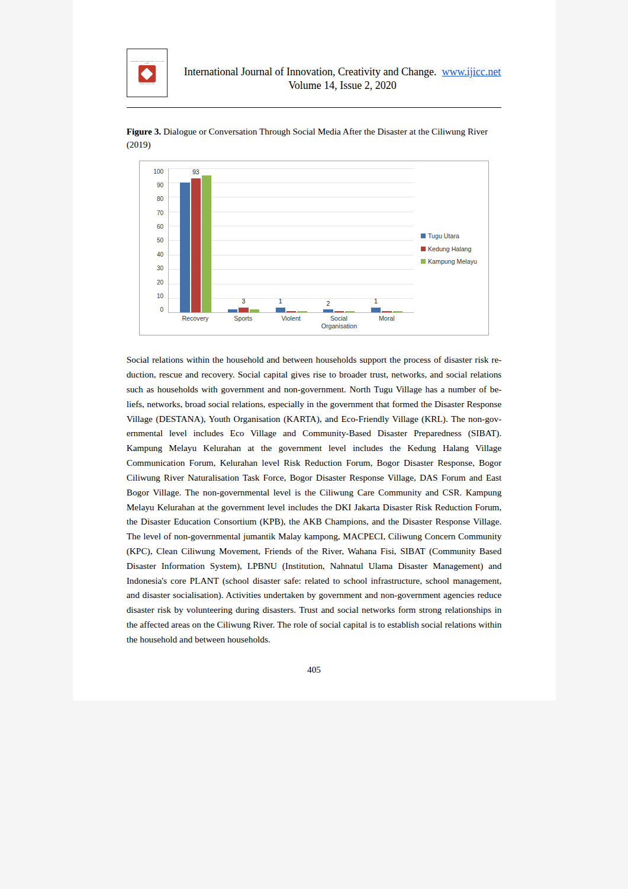International Journal of Innovation, Creativity and Change
Volume 14, Issue 2, 2020
International Journal of Innovation, Creativity and Change. www.ijicc.net
Volume 14, Issue 2, 2020
Figure 3. Dialogue or Conversation Through Social Media After the Disaster at the Ciliwung River (2019)
1009080706050403020100
93
3
1
2
1
Recovery Sports Violent Social
Organisation Moral
Tugu Utara
Kedung Halang
Kampung Melayu
Social relations within the household and between households support the process of disaster risk reduction, rescue and recovery. Social capital gives rise to broader trust, networks, and social relations such as households with government and non-government. North Tugu Village has a number of beliefs, networks, broad social relations, especially in the government that formed the Disaster Response Village (DESTANA), Youth Organisation (KARTA), and Eco-Friendly Village (KRL). The non-governmental level includes Eco Village and Community-Based Disaster Preparedness (SIBAT). Kampung Melayu Kelurahan at the government level includes the Kedung Halang Village Communication Forum, Kelurahan level Risk Reduction Forum, Bogor Disaster Response, Bogor Ciliwung River Naturalisation Task Force, Bogor Disaster Response Village, DAS Forum and East Bogor Village. The non-governmental level is the Ciliwung Care Community and CSR. Kampung Melayu Kelurahan at the government level includes the DKI Jakarta Disaster Risk Reduction Forum, the Disaster Education Consortium (KPB), the AKB Champions, and the Disaster Response Village. The level of non-governmental jumantik Malay kampong, MACPECI, Ciliwung Concern Community (KPC), Clean Ciliwung Movement, Friends of the River, Wahana Fisi, SIBAT (Community Based Disaster Information System), LPBNU (Institution, Nahnatul Ulama Disaster Management) and Indonesia's core PLANT (school disaster safe: related to school infrastructure, school management, and disaster socialisation). Activities undertaken by government and non-government agencies reduce disaster risk by volunteering during disasters. Trust and social networks form strong relationships in the affected areas on the Ciliwung River. The role of social capital is to establish social relations within the household and between households.
405